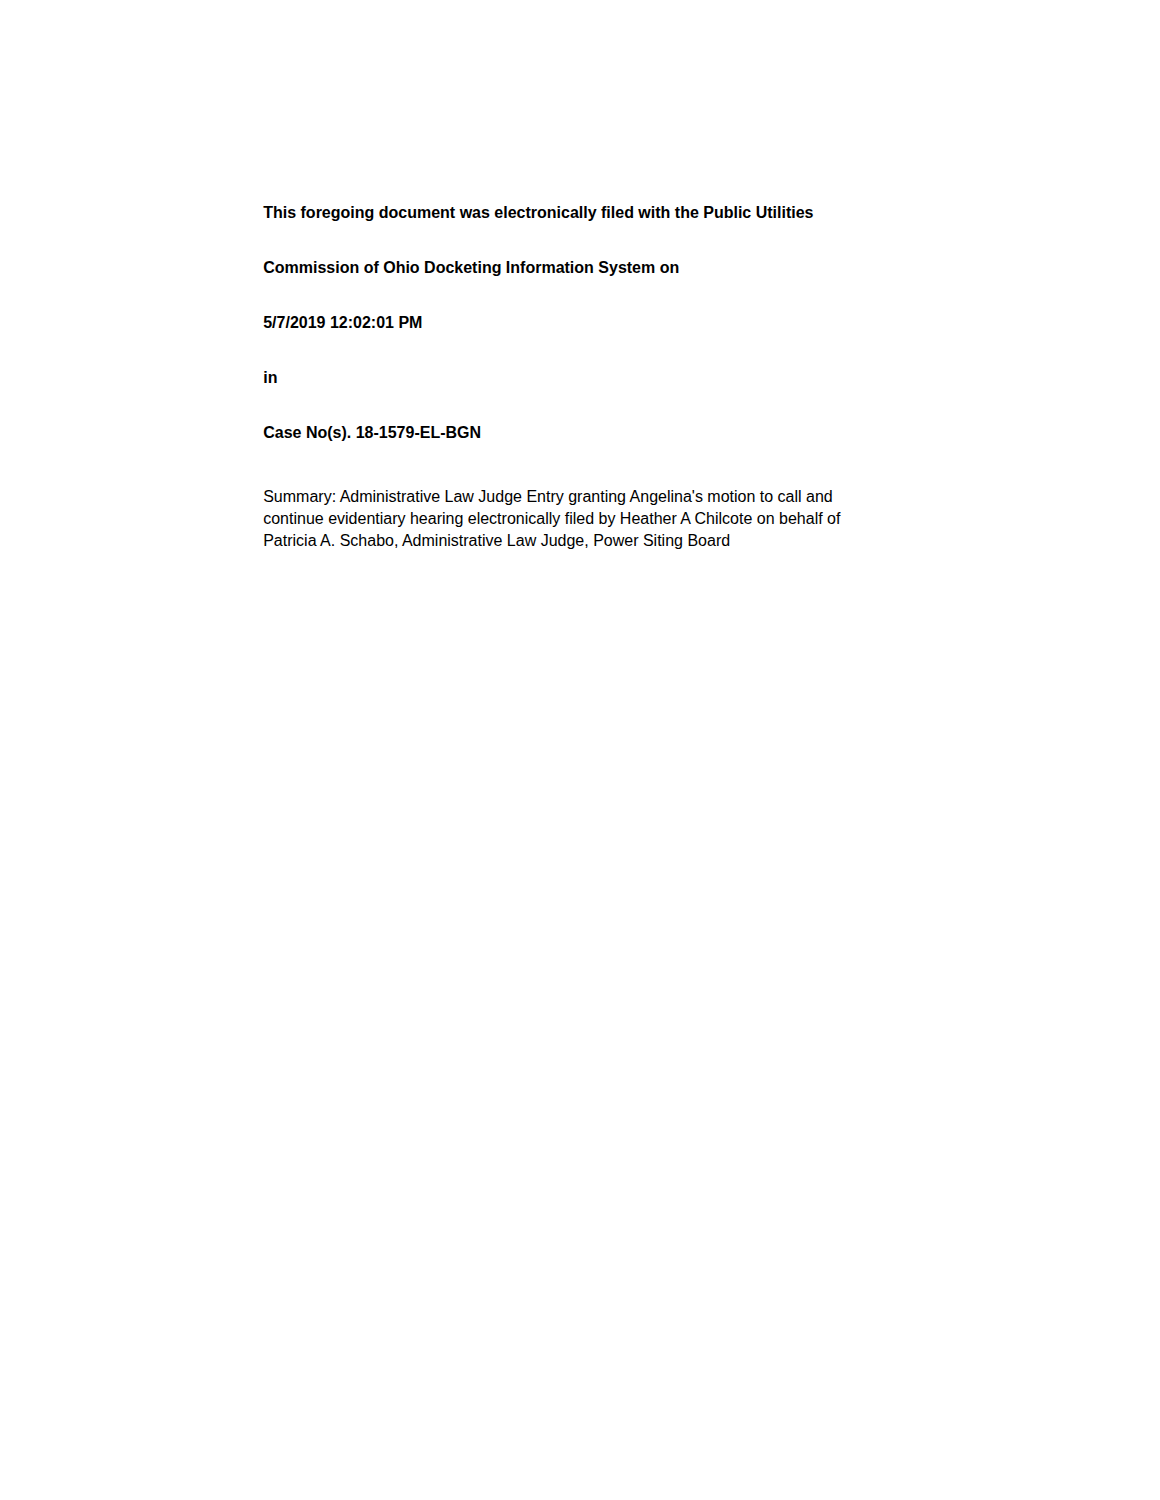This foregoing document was electronically filed with the Public Utilities
Commission of Ohio Docketing Information System on
5/7/2019 12:02:01 PM
in
Case No(s). 18-1579-EL-BGN
Summary: Administrative Law Judge Entry granting Angelina's motion to call and continue evidentiary hearing electronically filed by Heather A Chilcote on behalf of Patricia A. Schabo, Administrative Law Judge, Power Siting Board